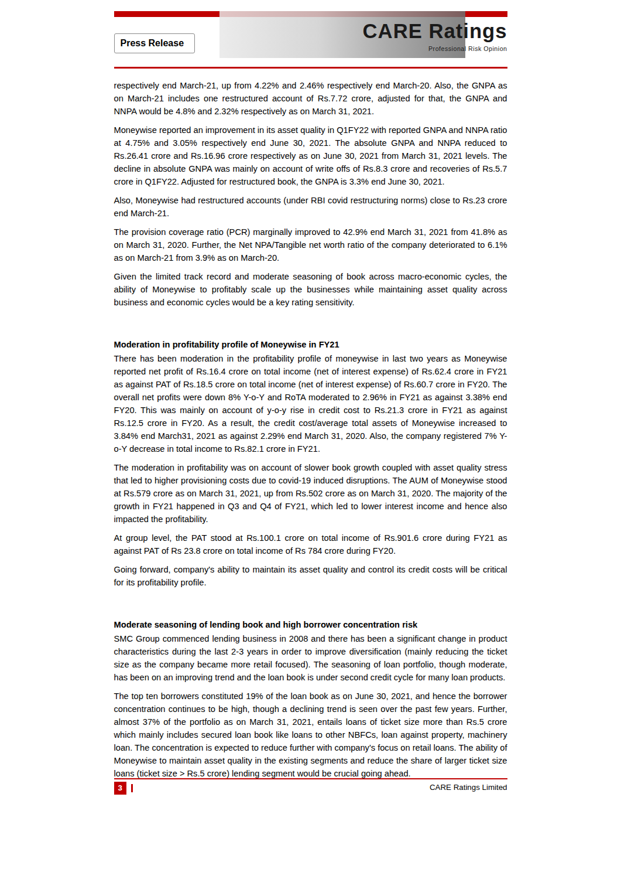Press Release
CARE Ratings
Professional Risk Opinion
respectively end March-21, up from 4.22% and 2.46% respectively end March-20. Also, the GNPA as on March-21 includes one restructured account of Rs.7.72 crore, adjusted for that, the GNPA and NNPA would be 4.8% and 2.32% respectively as on March 31, 2021.
Moneywise reported an improvement in its asset quality in Q1FY22 with reported GNPA and NNPA ratio at 4.75% and 3.05% respectively end June 30, 2021. The absolute GNPA and NNPA reduced to Rs.26.41 crore and Rs.16.96 crore respectively as on June 30, 2021 from March 31, 2021 levels. The decline in absolute GNPA was mainly on account of write offs of Rs.8.3 crore and recoveries of Rs.5.7 crore in Q1FY22. Adjusted for restructured book, the GNPA is 3.3% end June 30, 2021.
Also, Moneywise had restructured accounts (under RBI covid restructuring norms) close to Rs.23 crore end March-21.
The provision coverage ratio (PCR) marginally improved to 42.9% end March 31, 2021 from 41.8% as on March 31, 2020. Further, the Net NPA/Tangible net worth ratio of the company deteriorated to 6.1% as on March-21 from 3.9% as on March-20.
Given the limited track record and moderate seasoning of book across macro-economic cycles, the ability of Moneywise to profitably scale up the businesses while maintaining asset quality across business and economic cycles would be a key rating sensitivity.
Moderation in profitability profile of Moneywise in FY21
There has been moderation in the profitability profile of moneywise in last two years as Moneywise reported net profit of Rs.16.4 crore on total income (net of interest expense) of Rs.62.4 crore in FY21 as against PAT of Rs.18.5 crore on total income (net of interest expense) of Rs.60.7 crore in FY20. The overall net profits were down 8% Y-o-Y and RoTA moderated to 2.96% in FY21 as against 3.38% end FY20. This was mainly on account of y-o-y rise in credit cost to Rs.21.3 crore in FY21 as against Rs.12.5 crore in FY20. As a result, the credit cost/average total assets of Moneywise increased to 3.84% end March31, 2021 as against 2.29% end March 31, 2020. Also, the company registered 7% Y-o-Y decrease in total income to Rs.82.1 crore in FY21.
The moderation in profitability was on account of slower book growth coupled with asset quality stress that led to higher provisioning costs due to covid-19 induced disruptions. The AUM of Moneywise stood at Rs.579 crore as on March 31, 2021, up from Rs.502 crore as on March 31, 2020. The majority of the growth in FY21 happened in Q3 and Q4 of FY21, which led to lower interest income and hence also impacted the profitability.
At group level, the PAT stood at Rs.100.1 crore on total income of Rs.901.6 crore during FY21 as against PAT of Rs 23.8 crore on total income of Rs 784 crore during FY20.
Going forward, company's ability to maintain its asset quality and control its credit costs will be critical for its profitability profile.
Moderate seasoning of lending book and high borrower concentration risk
SMC Group commenced lending business in 2008 and there has been a significant change in product characteristics during the last 2-3 years in order to improve diversification (mainly reducing the ticket size as the company became more retail focused). The seasoning of loan portfolio, though moderate, has been on an improving trend and the loan book is under second credit cycle for many loan products.
The top ten borrowers constituted 19% of the loan book as on June 30, 2021, and hence the borrower concentration continues to be high, though a declining trend is seen over the past few years. Further, almost 37% of the portfolio as on March 31, 2021, entails loans of ticket size more than Rs.5 crore which mainly includes secured loan book like loans to other NBFCs, loan against property, machinery loan. The concentration is expected to reduce further with company's focus on retail loans. The ability of Moneywise to maintain asset quality in the existing segments and reduce the share of larger ticket size loans (ticket size > Rs.5 crore) lending segment would be crucial going ahead.
3 CARE Ratings Limited